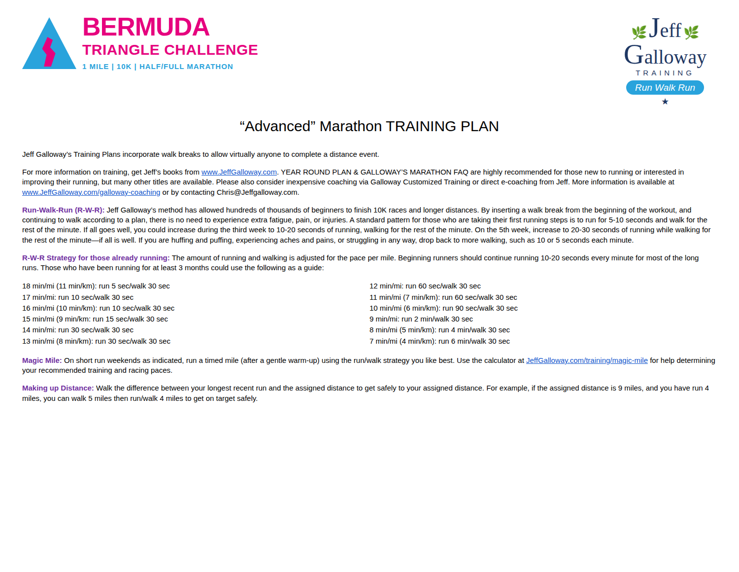BERMUDA
TRIANGLE CHALLENGE
1 MILE | 10K | HALF/FULL MARATHON
🌿 Jeff 🌿
Galloway
TRAINING
Run Walk Run
★
“Advanced” Marathon TRAINING PLAN
Jeff Galloway’s Training Plans incorporate walk breaks to allow virtually anyone to complete a distance event.
For more information on training, get Jeff’s books from www.JeffGalloway.com. YEAR ROUND PLAN & GALLOWAY’S MARATHON FAQ are highly recommended for those new to running or interested in improving their running, but many other titles are available. Please also consider inexpensive coaching via Galloway Customized Training or direct e-coaching from Jeff. More information is available at www.JeffGalloway.com/galloway-coaching or by contacting Chris@Jeffgalloway.com.
Run-Walk-Run (R-W-R): Jeff Galloway’s method has allowed hundreds of thousands of beginners to finish 10K races and longer distances. By inserting a walk break from the beginning of the workout, and continuing to walk according to a plan, there is no need to experience extra fatigue, pain, or injuries. A standard pattern for those who are taking their first running steps is to run for 5-10 seconds and walk for the rest of the minute. If all goes well, you could increase during the third week to 10-20 seconds of running, walking for the rest of the minute. On the 5th week, increase to 20-30 seconds of running while walking for the rest of the minute—if all is well. If you are huffing and puffing, experiencing aches and pains, or struggling in any way, drop back to more walking, such as 10 or 5 seconds each minute.
R-W-R Strategy for those already running: The amount of running and walking is adjusted for the pace per mile. Beginning runners should continue running 10-20 seconds every minute for most of the long runs. Those who have been running for at least 3 months could use the following as a guide:
| 18 min/mi (11 min/km): run 5 sec/walk 30 sec | 12 min/mi: run 60 sec/walk 30 sec |
| 17 min/mi: run 10 sec/walk 30 sec | 11 min/mi (7 min/km): run 60 sec/walk 30 sec |
| 16 min/mi (10 min/km): run 10 sec/walk 30 sec | 10 min/mi (6 min/km): run 90 sec/walk 30 sec |
| 15 min/mi (9 min/km: run 15 sec/walk 30 sec | 9 min/mi: run 2 min/walk 30 sec |
| 14 min/mi: run 30 sec/walk 30 sec | 8 min/mi (5 min/km): run 4 min/walk 30 sec |
| 13 min/mi (8 min/km): run 30 sec/walk 30 sec | 7 min/mi (4 min/km): run 6 min/walk 30 sec |
Magic Mile: On short run weekends as indicated, run a timed mile (after a gentle warm-up) using the run/walk strategy you like best. Use the calculator at JeffGalloway.com/training/magic-mile for help determining your recommended training and racing paces.
Making up Distance: Walk the difference between your longest recent run and the assigned distance to get safely to your assigned distance. For example, if the assigned distance is 9 miles, and you have run 4 miles, you can walk 5 miles then run/walk 4 miles to get on target safely.